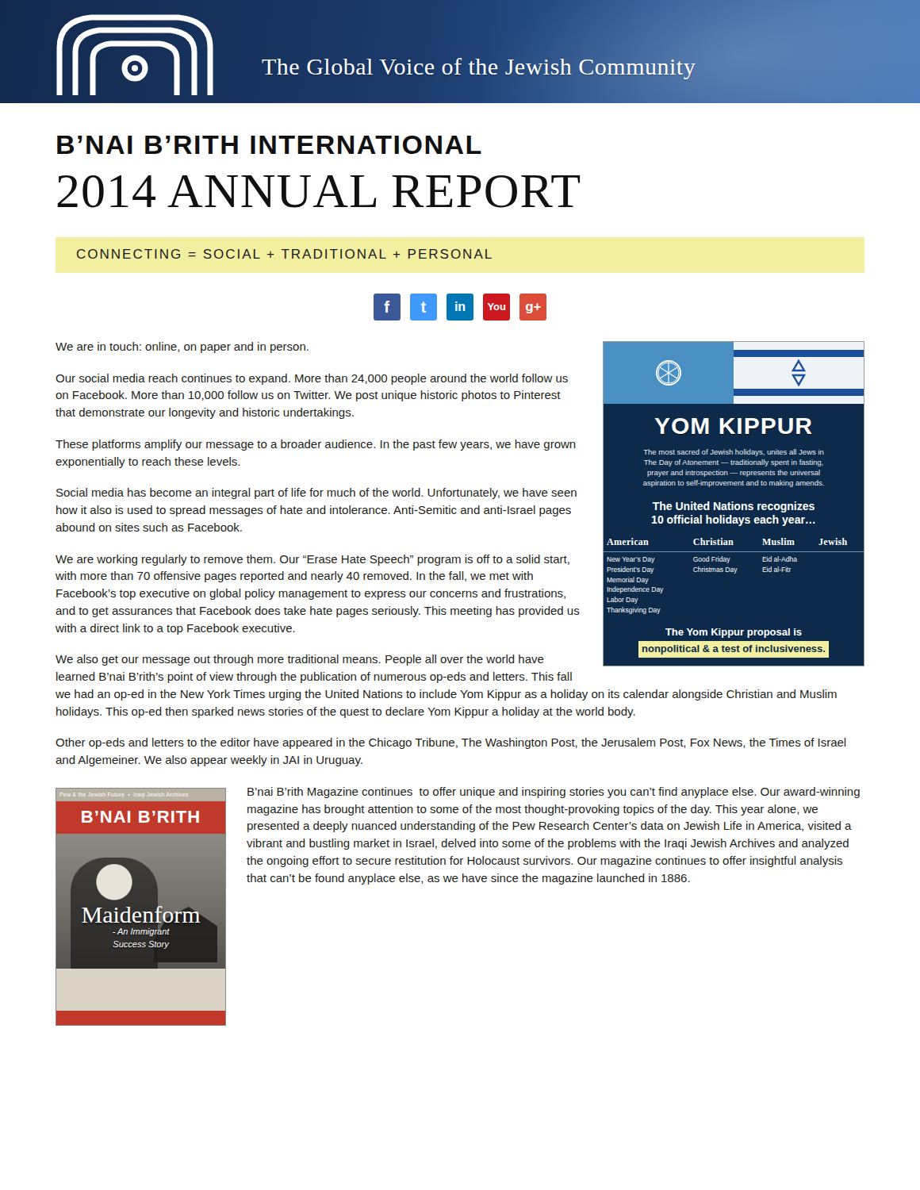The Global Voice of the Jewish Community
B’NAI B’RITH INTERNATIONAL
2014 ANNUAL REPORT
CONNECTING = SOCIAL + TRADITIONAL + PERSONAL
f t in You
Tube g+
YOM KIPPUR
The most sacred of Jewish holidays, unites all Jews in
The Day of Atonement — traditionally spent in fasting,
prayer and introspection — represents the universal
aspiration to self-improvement and to making amends.
The United Nations recognizes
10 official holidays each year…
| American | Christian | Muslim | Jewish |
| --- | --- | --- | --- |
| New Year’s Day President’s Day Memorial Day Independence Day Labor Day Thanksgiving Day | Good Friday Christmas Day | Eid al-Adha Eid al-Fitr | |
The Yom Kippur proposal is
nonpolitical & a test of inclusiveness.
We are in touch: online, on paper and in person.
Our social media reach continues to expand. More than 24,000 people around the world follow us on Facebook. More than 10,000 follow us on Twitter. We post unique historic photos to Pinterest that demonstrate our longevity and historic undertakings.
These platforms amplify our message to a broader audience. In the past few years, we have grown exponentially to reach these levels.
Social media has become an integral part of life for much of the world. Unfortunately, we have seen how it also is used to spread messages of hate and intolerance. Anti-Semitic and anti-Israel pages abound on sites such as Facebook.
We are working regularly to remove them. Our “Erase Hate Speech” program is off to a solid start, with more than 70 offensive pages reported and nearly 40 removed. In the fall, we met with Facebook’s top executive on global policy management to express our concerns and frustrations, and to get assurances that Facebook does take hate pages seriously. This meeting has provided us with a direct link to a top Facebook executive.
We also get our message out through more traditional means. People all over the world have learned B’nai B’rith’s point of view through the publication of numerous op-eds and letters. This fall we had an op-ed in the New York Times urging the United Nations to include Yom Kippur as a holiday on its calendar alongside Christian and Muslim holidays. This op-ed then sparked news stories of the quest to declare Yom Kippur a holiday at the world body.
Other op-eds and letters to the editor have appeared in the Chicago Tribune, The Washington Post, the Jerusalem Post, Fox News, the Times of Israel and Algemeiner. We also appear weekly in JAI in Uruguay.
Pew & the Jewish Future • Iraqi Jewish Archives
B’NAI B’RITH
Maidenform
- An Immigrant
Success Story
B’nai B’rith Magazine continues to offer unique and inspiring stories you can’t find anyplace else. Our award-winning magazine has brought attention to some of the most thought-provoking topics of the day. This year alone, we presented a deeply nuanced understanding of the Pew Research Center’s data on Jewish Life in America, visited a vibrant and bustling market in Israel, delved into some of the problems with the Iraqi Jewish Archives and analyzed the ongoing effort to secure restitution for Holocaust survivors. Our magazine continues to offer insightful analysis that can’t be found anyplace else, as we have since the magazine launched in 1886.